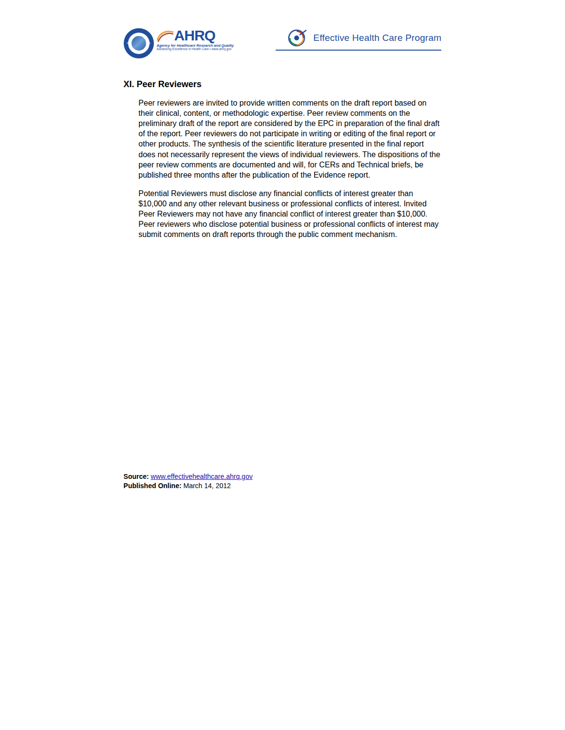Department of Health & Human Services · USA
AHRQ
Agency for Healthcare Research and Quality
Advancing Excellence in Health Care • www.ahrq.gov
Effective Health Care Program
XI. Peer Reviewers
Peer reviewers are invited to provide written comments on the draft report based on their clinical, content, or methodologic expertise. Peer review comments on the preliminary draft of the report are considered by the EPC in preparation of the final draft of the report. Peer reviewers do not participate in writing or editing of the final report or other products. The synthesis of the scientific literature presented in the final report does not necessarily represent the views of individual reviewers. The dispositions of the peer review comments are documented and will, for CERs and Technical briefs, be published three months after the publication of the Evidence report.
Potential Reviewers must disclose any financial conflicts of interest greater than $10,000 and any other relevant business or professional conflicts of interest. Invited Peer Reviewers may not have any financial conflict of interest greater than $10,000. Peer reviewers who disclose potential business or professional conflicts of interest may submit comments on draft reports through the public comment mechanism.
Source: www.effectivehealthcare.ahrq.gov
Published Online: March 14, 2012